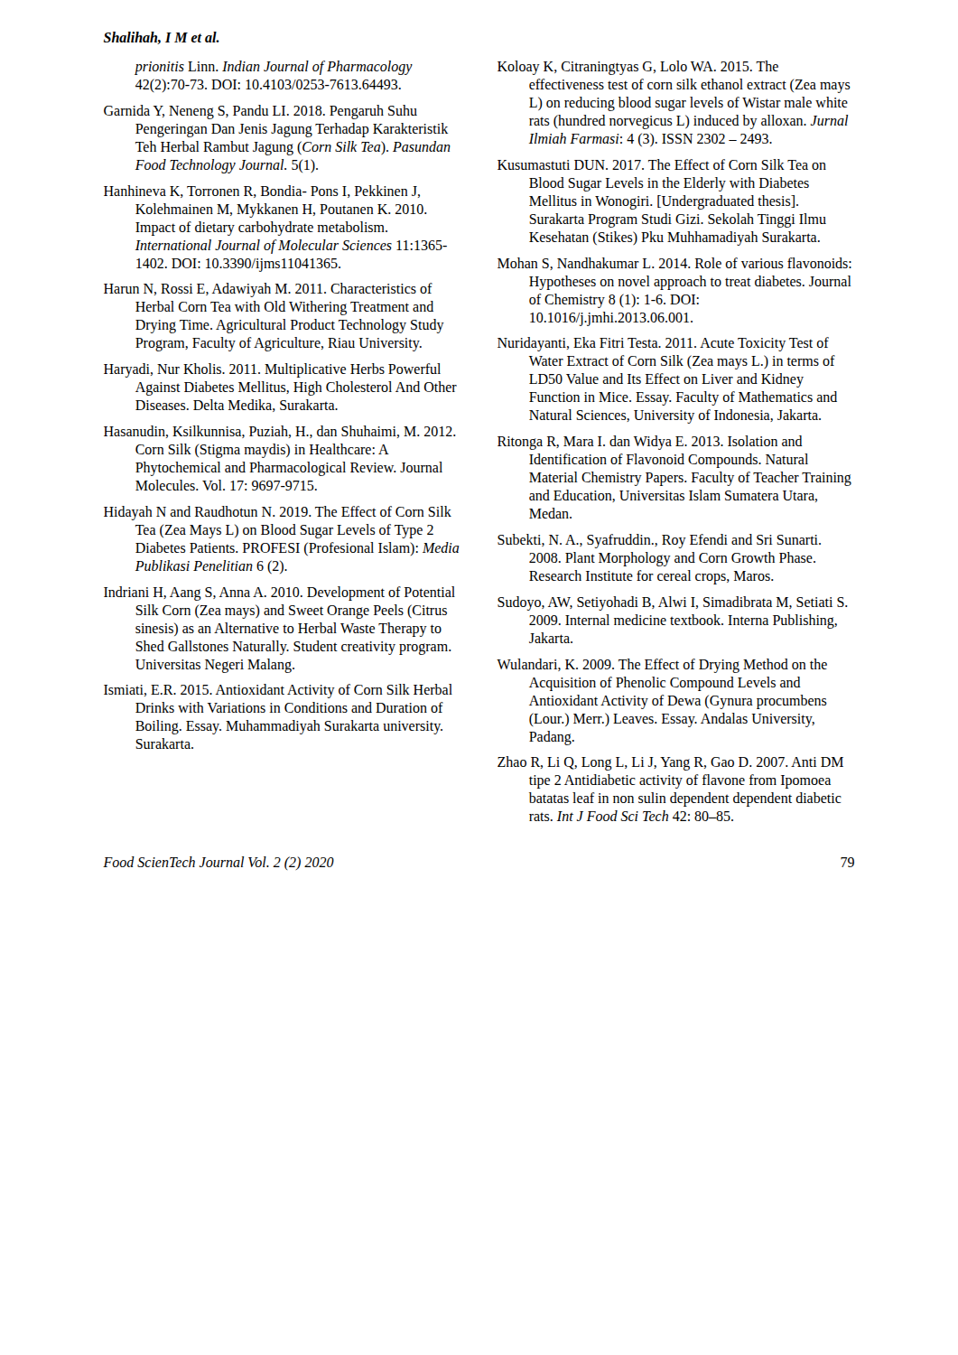Shalihah, I M et al.
prionitis Linn. Indian Journal of Pharmacology 42(2):70-73. DOI: 10.4103/0253-7613.64493.
Garnida Y, Neneng S, Pandu LI. 2018. Pengaruh Suhu Pengeringan Dan Jenis Jagung Terhadap Karakteristik Teh Herbal Rambut Jagung (Corn Silk Tea). Pasundan Food Technology Journal. 5(1).
Hanhineva K, Torronen R, Bondia- Pons I, Pekkinen J, Kolehmainen M, Mykkanen H, Poutanen K. 2010. Impact of dietary carbohydrate metabolism. International Journal of Molecular Sciences 11:1365-1402. DOI: 10.3390/ijms11041365.
Harun N, Rossi E, Adawiyah M. 2011. Characteristics of Herbal Corn Tea with Old Withering Treatment and Drying Time. Agricultural Product Technology Study Program, Faculty of Agriculture, Riau University.
Haryadi, Nur Kholis. 2011. Multiplicative Herbs Powerful Against Diabetes Mellitus, High Cholesterol And Other Diseases. Delta Medika, Surakarta.
Hasanudin, Ksilkunnisa, Puziah, H., dan Shuhaimi, M. 2012. Corn Silk (Stigma maydis) in Healthcare: A Phytochemical and Pharmacological Review. Journal Molecules. Vol. 17: 9697-9715.
Hidayah N and Raudhotun N. 2019. The Effect of Corn Silk Tea (Zea Mays L) on Blood Sugar Levels of Type 2 Diabetes Patients. PROFESI (Profesional Islam): Media Publikasi Penelitian 6 (2).
Indriani H, Aang S, Anna A. 2010. Development of Potential Silk Corn (Zea mays) and Sweet Orange Peels (Citrus sinesis) as an Alternative to Herbal Waste Therapy to Shed Gallstones Naturally. Student creativity program. Universitas Negeri Malang.
Ismiati, E.R. 2015. Antioxidant Activity of Corn Silk Herbal Drinks with Variations in Conditions and Duration of Boiling. Essay. Muhammadiyah Surakarta university. Surakarta.
Koloay K, Citraningtyas G, Lolo WA. 2015. The effectiveness test of corn silk ethanol extract (Zea mays L) on reducing blood sugar levels of Wistar male white rats (hundred norvegicus L) induced by alloxan. Jurnal Ilmiah Farmasi: 4 (3). ISSN 2302 – 2493.
Kusumastuti DUN. 2017. The Effect of Corn Silk Tea on Blood Sugar Levels in the Elderly with Diabetes Mellitus in Wonogiri. [Undergraduated thesis]. Surakarta Program Studi Gizi. Sekolah Tinggi Ilmu Kesehatan (Stikes) Pku Muhhamadiyah Surakarta.
Mohan S, Nandhakumar L. 2014. Role of various flavonoids: Hypotheses on novel approach to treat diabetes. Journal of Chemistry 8 (1): 1-6. DOI: 10.1016/j.jmhi.2013.06.001.
Nuridayanti, Eka Fitri Testa. 2011. Acute Toxicity Test of Water Extract of Corn Silk (Zea mays L.) in terms of LD50 Value and Its Effect on Liver and Kidney Function in Mice. Essay. Faculty of Mathematics and Natural Sciences, University of Indonesia, Jakarta.
Ritonga R, Mara I. dan Widya E. 2013. Isolation and Identification of Flavonoid Compounds. Natural Material Chemistry Papers. Faculty of Teacher Training and Education, Universitas Islam Sumatera Utara, Medan.
Subekti, N. A., Syafruddin., Roy Efendi and Sri Sunarti. 2008. Plant Morphology and Corn Growth Phase. Research Institute for cereal crops, Maros.
Sudoyo, AW, Setiyohadi B, Alwi I, Simadibrata M, Setiati S. 2009. Internal medicine textbook. Interna Publishing, Jakarta.
Wulandari, K. 2009. The Effect of Drying Method on the Acquisition of Phenolic Compound Levels and Antioxidant Activity of Dewa (Gynura procumbens (Lour.) Merr.) Leaves. Essay. Andalas University, Padang.
Zhao R, Li Q, Long L, Li J, Yang R, Gao D. 2007. Anti DM tipe 2 Antidiabetic activity of flavone from Ipomoea batatas leaf in non sulin dependent dependent diabetic rats. Int J Food Sci Tech 42: 80–85.
Food ScienTech Journal Vol. 2 (2) 2020 79